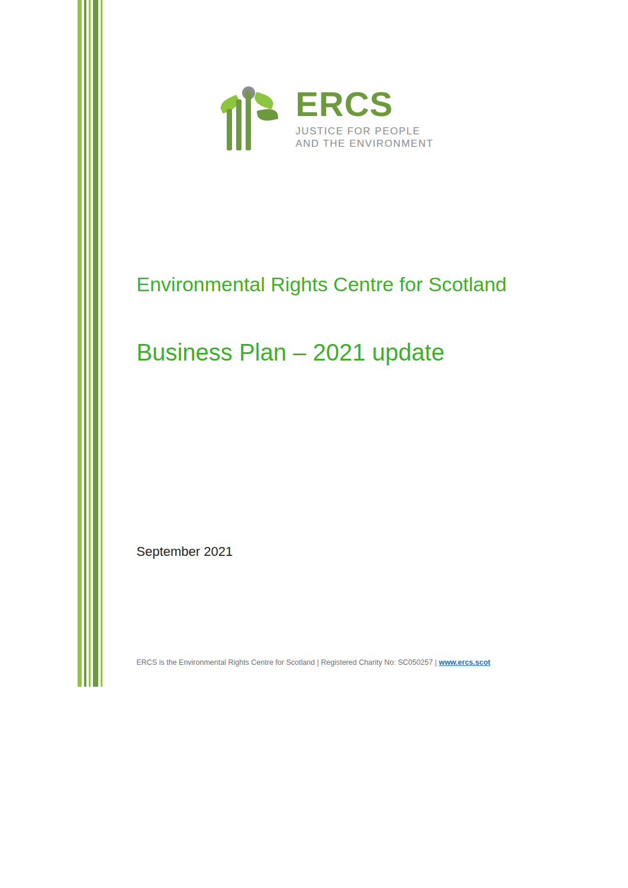ERCS
Justice for people
and the environment
Environmental Rights Centre for Scotland
Business Plan – 2021 update
September 2021
ERCS is the Environmental Rights Centre for Scotland | Registered Charity No: SC050257 | www.ercs.scot